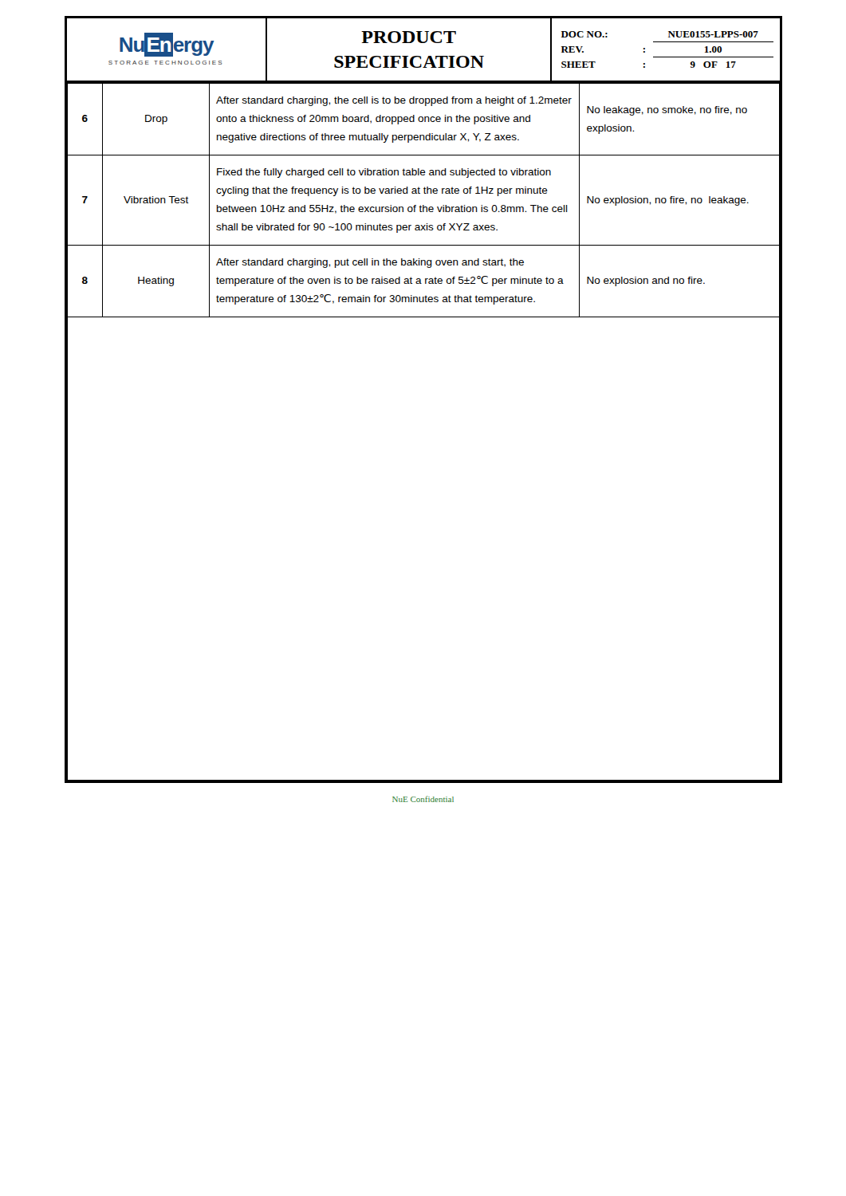Nu En ergy
STORAGE TECHNOLOGIES
PRODUCT
SPECIFICATION
| DOC NO.: | | NUE0155-LPPS-007 |
| REV. | : | 1.00 |
| SHEET | : | 9 OF 17 |
| 6 | Drop | After standard charging, the cell is to be dropped from a height of 1.2meter onto a thickness of 20mm board, dropped once in the positive and negative directions of three mutually perpendicular X, Y, Z axes. | No leakage, no smoke, no fire, no explosion. |
| 7 | Vibration Test | Fixed the fully charged cell to vibration table and subjected to vibration cycling that the frequency is to be varied at the rate of 1Hz per minute between 10Hz and 55Hz, the excursion of the vibration is 0.8mm. The cell shall be vibrated for 90 ~100 minutes per axis of XYZ axes. | No explosion, no fire, no leakage. |
| 8 | Heating | After standard charging, put cell in the baking oven and start, the temperature of the oven is to be raised at a rate of 5±2℃ per minute to a temperature of 130±2℃, remain for 30minutes at that temperature. | No explosion and no fire. |
NuE Confidential